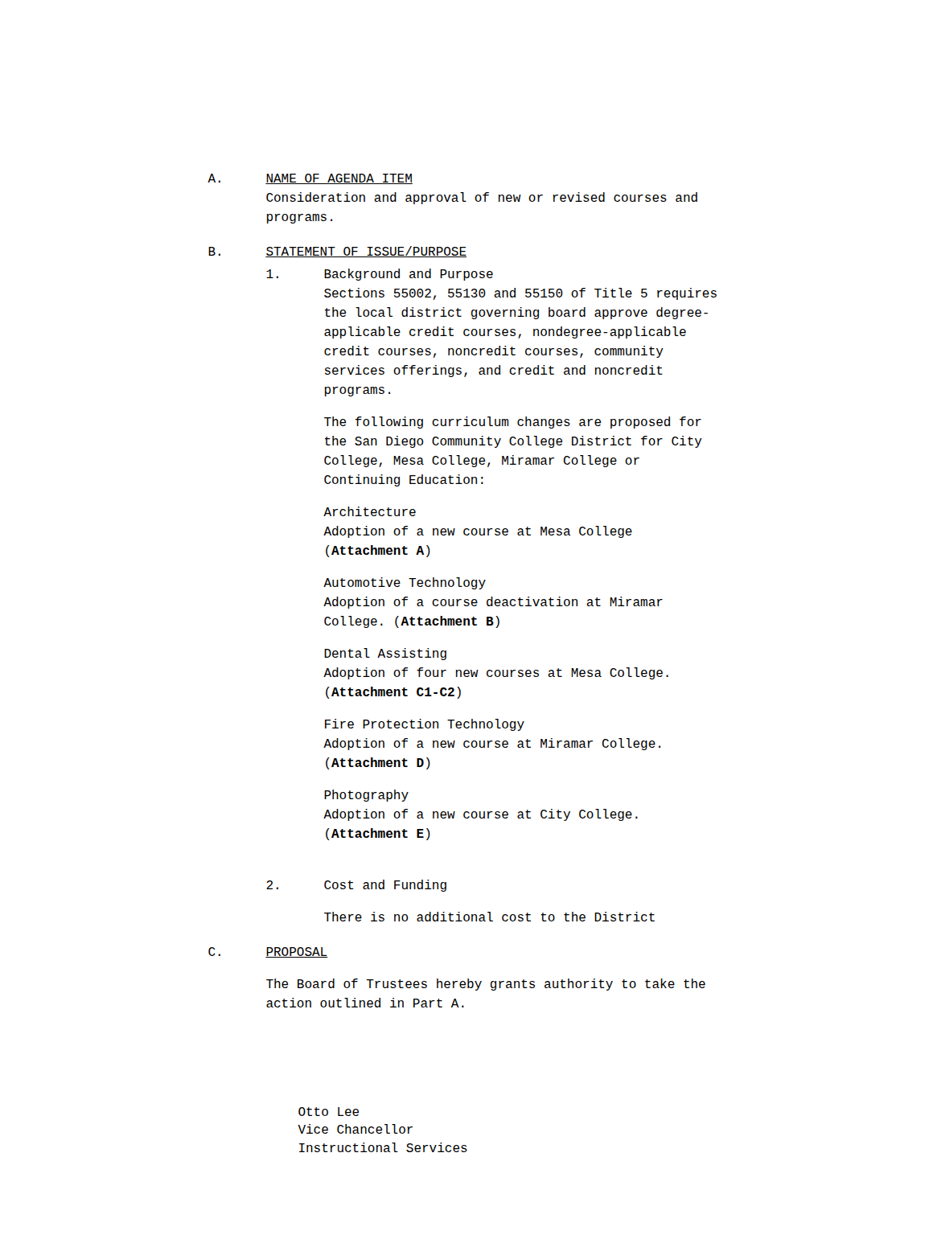A.
NAME OF AGENDA ITEM
Consideration and approval of new or revised courses and programs.
B.
STATEMENT OF ISSUE/PURPOSE
1.
Background and Purpose
Sections 55002, 55130 and 55150 of Title 5 requires the local district governing board approve degree-applicable credit courses, nondegree-applicable credit courses, noncredit courses, community services offerings, and credit and noncredit programs.
The following curriculum changes are proposed for the San Diego Community College District for City College, Mesa College, Miramar College or Continuing Education:
Architecture
Adoption of a new course at Mesa College (Attachment A)
Automotive Technology
Adoption of a course deactivation at Miramar College. (Attachment B)
Dental Assisting
Adoption of four new courses at Mesa College. (Attachment C1-C2)
Fire Protection Technology
Adoption of a new course at Miramar College. (Attachment D)
Photography
Adoption of a new course at City College. (Attachment E)
2.
Cost and Funding
There is no additional cost to the District
C.
PROPOSAL
The Board of Trustees hereby grants authority to take the action outlined in Part A.
Otto Lee
Vice Chancellor
Instructional Services